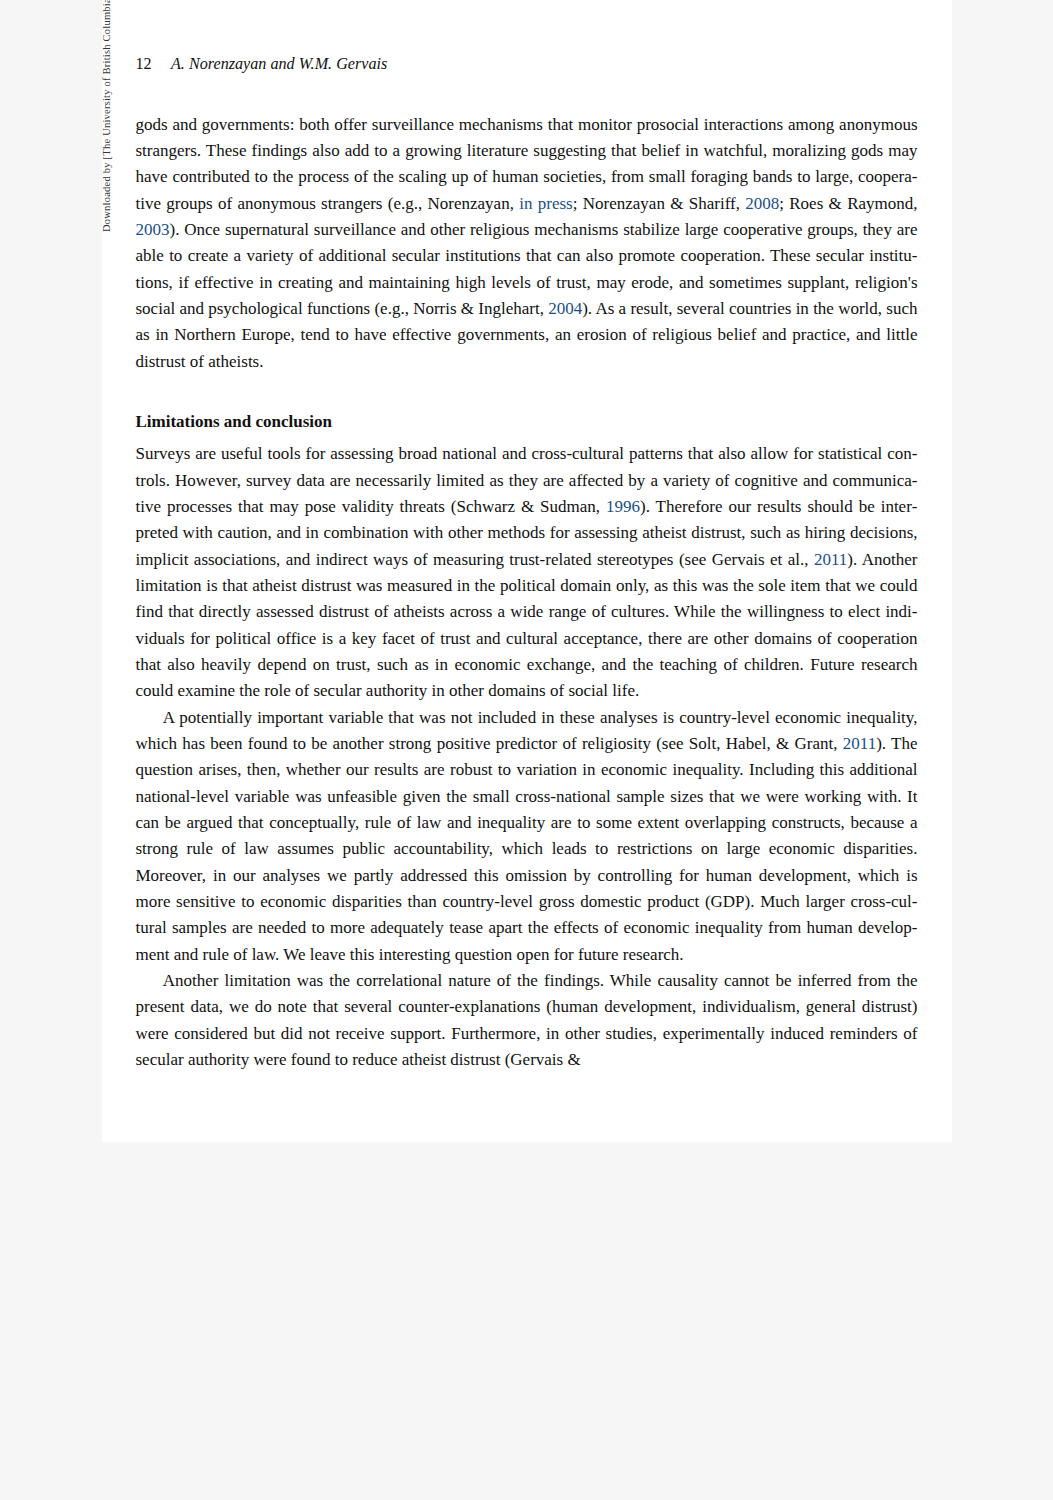Downloaded by [The University of British Columbia] at 17:33 29 January 2015
12 A. Norenzayan and W.M. Gervais
gods and governments: both offer surveillance mechanisms that monitor prosocial interactions among anonymous strangers. These findings also add to a growing literature suggesting that belief in watchful, moralizing gods may have contributed to the process of the scaling up of human societies, from small foraging bands to large, cooperative groups of anonymous strangers (e.g., Norenzayan, in press; Norenzayan & Shariff, 2008; Roes & Raymond, 2003). Once supernatural surveillance and other religious mechanisms stabilize large cooperative groups, they are able to create a variety of additional secular institutions that can also promote cooperation. These secular institutions, if effective in creating and maintaining high levels of trust, may erode, and sometimes supplant, religion's social and psychological functions (e.g., Norris & Inglehart, 2004). As a result, several countries in the world, such as in Northern Europe, tend to have effective governments, an erosion of religious belief and practice, and little distrust of atheists.
Limitations and conclusion
Surveys are useful tools for assessing broad national and cross-cultural patterns that also allow for statistical controls. However, survey data are necessarily limited as they are affected by a variety of cognitive and communicative processes that may pose validity threats (Schwarz & Sudman, 1996). Therefore our results should be interpreted with caution, and in combination with other methods for assessing atheist distrust, such as hiring decisions, implicit associations, and indirect ways of measuring trust-related stereotypes (see Gervais et al., 2011). Another limitation is that atheist distrust was measured in the political domain only, as this was the sole item that we could find that directly assessed distrust of atheists across a wide range of cultures. While the willingness to elect individuals for political office is a key facet of trust and cultural acceptance, there are other domains of cooperation that also heavily depend on trust, such as in economic exchange, and the teaching of children. Future research could examine the role of secular authority in other domains of social life.
A potentially important variable that was not included in these analyses is country-level economic inequality, which has been found to be another strong positive predictor of religiosity (see Solt, Habel, & Grant, 2011). The question arises, then, whether our results are robust to variation in economic inequality. Including this additional national-level variable was unfeasible given the small cross-national sample sizes that we were working with. It can be argued that conceptually, rule of law and inequality are to some extent overlapping constructs, because a strong rule of law assumes public accountability, which leads to restrictions on large economic disparities. Moreover, in our analyses we partly addressed this omission by controlling for human development, which is more sensitive to economic disparities than country-level gross domestic product (GDP). Much larger cross-cultural samples are needed to more adequately tease apart the effects of economic inequality from human development and rule of law. We leave this interesting question open for future research.
Another limitation was the correlational nature of the findings. While causality cannot be inferred from the present data, we do note that several counter-explanations (human development, individualism, general distrust) were considered but did not receive support. Furthermore, in other studies, experimentally induced reminders of secular authority were found to reduce atheist distrust (Gervais &